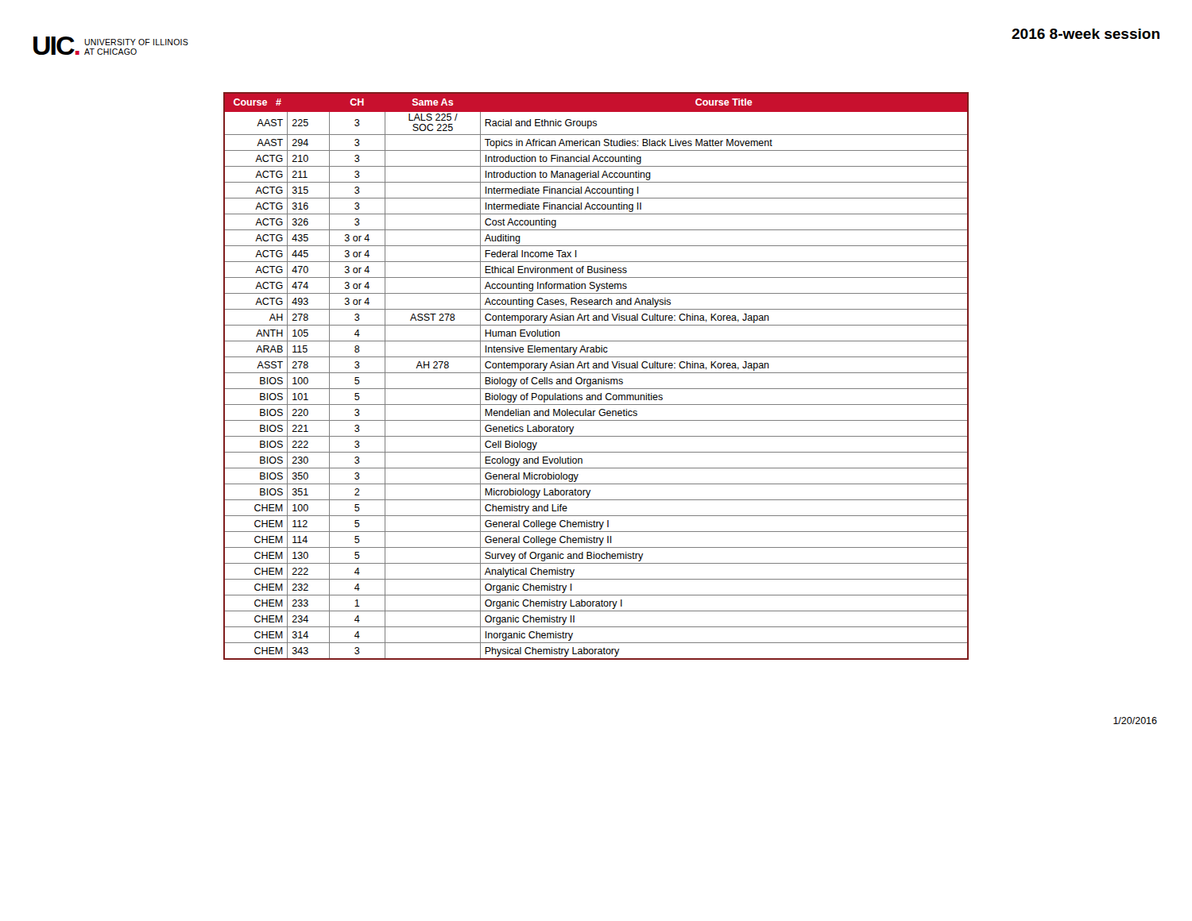UIC. University of Illinois
at Chicago
2016 8-week session
| Course # | CH | Same As | Course Title |
| --- | --- | --- | --- |
| AAST | 225 | 3 | LALS 225 / SOC 225 | Racial and Ethnic Groups |
| AAST | 294 | 3 | | Topics in African American Studies: Black Lives Matter Movement |
| ACTG | 210 | 3 | | Introduction to Financial Accounting |
| ACTG | 211 | 3 | | Introduction to Managerial Accounting |
| ACTG | 315 | 3 | | Intermediate Financial Accounting I |
| ACTG | 316 | 3 | | Intermediate Financial Accounting II |
| ACTG | 326 | 3 | | Cost Accounting |
| ACTG | 435 | 3 or 4 | | Auditing |
| ACTG | 445 | 3 or 4 | | Federal Income Tax I |
| ACTG | 470 | 3 or 4 | | Ethical Environment of Business |
| ACTG | 474 | 3 or 4 | | Accounting Information Systems |
| ACTG | 493 | 3 or 4 | | Accounting Cases, Research and Analysis |
| AH | 278 | 3 | ASST 278 | Contemporary Asian Art and Visual Culture: China, Korea, Japan |
| ANTH | 105 | 4 | | Human Evolution |
| ARAB | 115 | 8 | | Intensive Elementary Arabic |
| ASST | 278 | 3 | AH 278 | Contemporary Asian Art and Visual Culture: China, Korea, Japan |
| BIOS | 100 | 5 | | Biology of Cells and Organisms |
| BIOS | 101 | 5 | | Biology of Populations and Communities |
| BIOS | 220 | 3 | | Mendelian and Molecular Genetics |
| BIOS | 221 | 3 | | Genetics Laboratory |
| BIOS | 222 | 3 | | Cell Biology |
| BIOS | 230 | 3 | | Ecology and Evolution |
| BIOS | 350 | 3 | | General Microbiology |
| BIOS | 351 | 2 | | Microbiology Laboratory |
| CHEM | 100 | 5 | | Chemistry and Life |
| CHEM | 112 | 5 | | General College Chemistry I |
| CHEM | 114 | 5 | | General College Chemistry II |
| CHEM | 130 | 5 | | Survey of Organic and Biochemistry |
| CHEM | 222 | 4 | | Analytical Chemistry |
| CHEM | 232 | 4 | | Organic Chemistry I |
| CHEM | 233 | 1 | | Organic Chemistry Laboratory I |
| CHEM | 234 | 4 | | Organic Chemistry II |
| CHEM | 314 | 4 | | Inorganic Chemistry |
| CHEM | 343 | 3 | | Physical Chemistry Laboratory |
1/20/2016